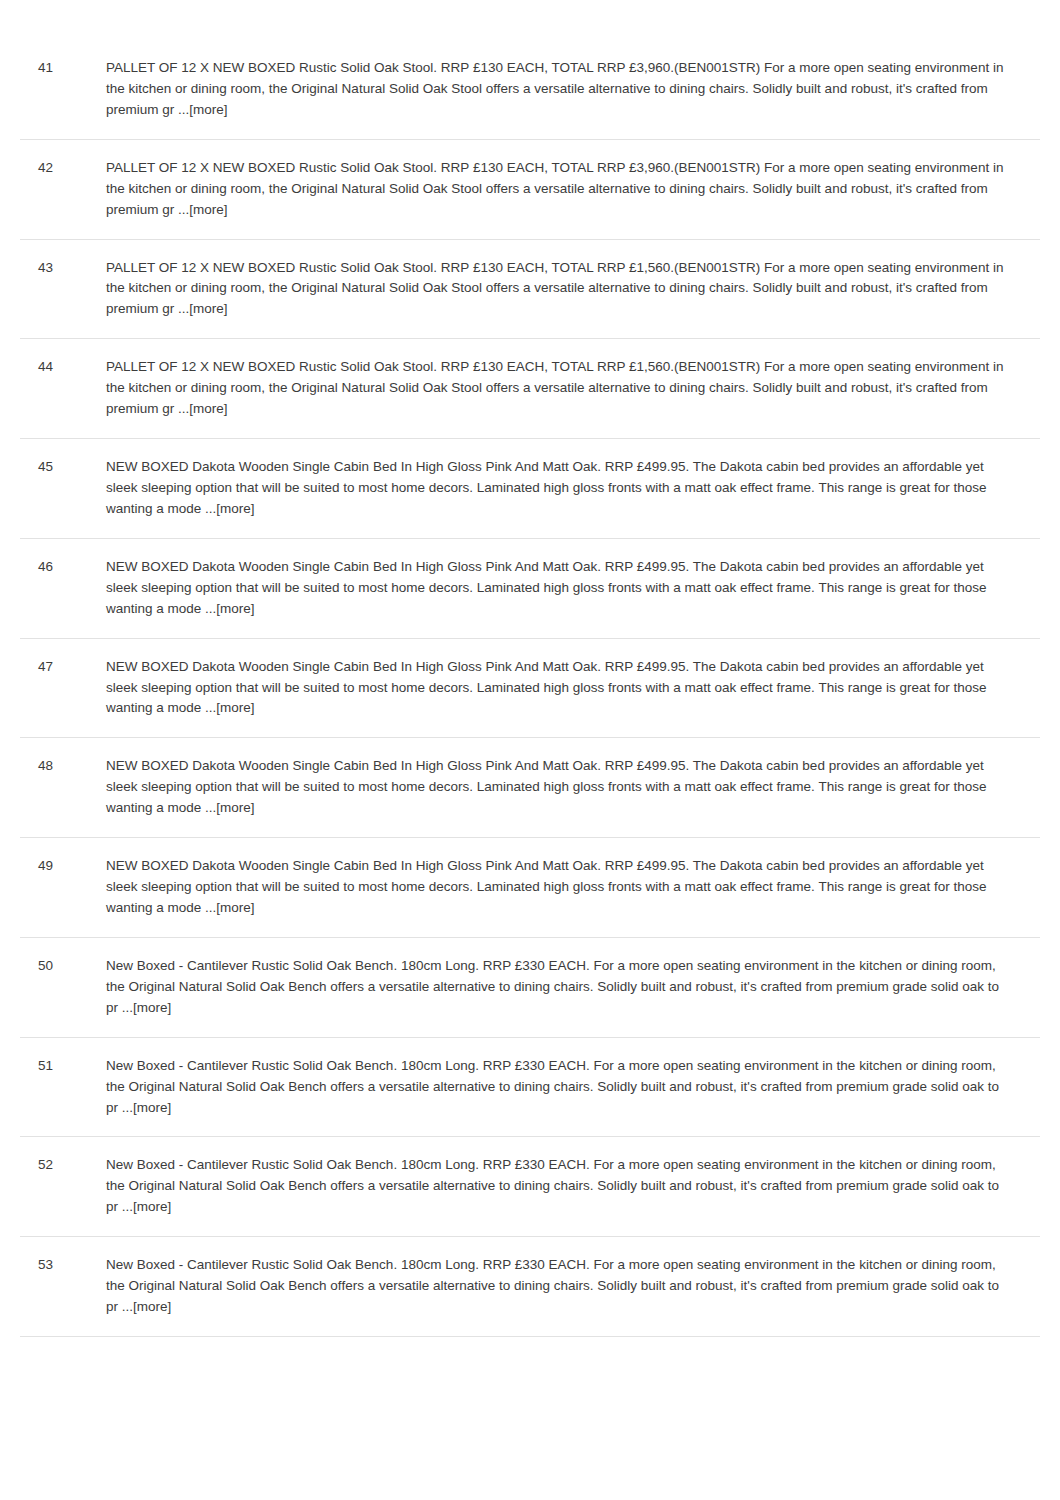| 41 | PALLET OF 12 X NEW BOXED Rustic Solid Oak Stool. RRP £130 EACH, TOTAL RRP £3,960.(BEN001STR) For a more open seating environment in the kitchen or dining room, the Original Natural Solid Oak Stool offers a versatile alternative to dining chairs. Solidly built and robust, it's crafted from premium gr ... [more] |
| 42 | PALLET OF 12 X NEW BOXED Rustic Solid Oak Stool. RRP £130 EACH, TOTAL RRP £3,960.(BEN001STR) For a more open seating environment in the kitchen or dining room, the Original Natural Solid Oak Stool offers a versatile alternative to dining chairs. Solidly built and robust, it's crafted from premium gr ... [more] |
| 43 | PALLET OF 12 X NEW BOXED Rustic Solid Oak Stool. RRP £130 EACH, TOTAL RRP £1,560.(BEN001STR) For a more open seating environment in the kitchen or dining room, the Original Natural Solid Oak Stool offers a versatile alternative to dining chairs. Solidly built and robust, it's crafted from premium gr ... [more] |
| 44 | PALLET OF 12 X NEW BOXED Rustic Solid Oak Stool. RRP £130 EACH, TOTAL RRP £1,560.(BEN001STR) For a more open seating environment in the kitchen or dining room, the Original Natural Solid Oak Stool offers a versatile alternative to dining chairs. Solidly built and robust, it's crafted from premium gr ... [more] |
| 45 | NEW BOXED Dakota Wooden Single Cabin Bed In High Gloss Pink And Matt Oak. RRP £499.95. The Dakota cabin bed provides an affordable yet sleek sleeping option that will be suited to most home decors. Laminated high gloss fronts with a matt oak effect frame. This range is great for those wanting a mode ... [more] |
| 46 | NEW BOXED Dakota Wooden Single Cabin Bed In High Gloss Pink And Matt Oak. RRP £499.95. The Dakota cabin bed provides an affordable yet sleek sleeping option that will be suited to most home decors. Laminated high gloss fronts with a matt oak effect frame. This range is great for those wanting a mode ... [more] |
| 47 | NEW BOXED Dakota Wooden Single Cabin Bed In High Gloss Pink And Matt Oak. RRP £499.95. The Dakota cabin bed provides an affordable yet sleek sleeping option that will be suited to most home decors. Laminated high gloss fronts with a matt oak effect frame. This range is great for those wanting a mode ... [more] |
| 48 | NEW BOXED Dakota Wooden Single Cabin Bed In High Gloss Pink And Matt Oak. RRP £499.95. The Dakota cabin bed provides an affordable yet sleek sleeping option that will be suited to most home decors. Laminated high gloss fronts with a matt oak effect frame. This range is great for those wanting a mode ... [more] |
| 49 | NEW BOXED Dakota Wooden Single Cabin Bed In High Gloss Pink And Matt Oak. RRP £499.95. The Dakota cabin bed provides an affordable yet sleek sleeping option that will be suited to most home decors. Laminated high gloss fronts with a matt oak effect frame. This range is great for those wanting a mode ... [more] |
| 50 | New Boxed - Cantilever Rustic Solid Oak Bench. 180cm Long. RRP £330 EACH. For a more open seating environment in the kitchen or dining room, the Original Natural Solid Oak Bench offers a versatile alternative to dining chairs. Solidly built and robust, it's crafted from premium grade solid oak to pr ... [more] |
| 51 | New Boxed - Cantilever Rustic Solid Oak Bench. 180cm Long. RRP £330 EACH. For a more open seating environment in the kitchen or dining room, the Original Natural Solid Oak Bench offers a versatile alternative to dining chairs. Solidly built and robust, it's crafted from premium grade solid oak to pr ... [more] |
| 52 | New Boxed - Cantilever Rustic Solid Oak Bench. 180cm Long. RRP £330 EACH. For a more open seating environment in the kitchen or dining room, the Original Natural Solid Oak Bench offers a versatile alternative to dining chairs. Solidly built and robust, it's crafted from premium grade solid oak to pr ... [more] |
| 53 | New Boxed - Cantilever Rustic Solid Oak Bench. 180cm Long. RRP £330 EACH. For a more open seating environment in the kitchen or dining room, the Original Natural Solid Oak Bench offers a versatile alternative to dining chairs. Solidly built and robust, it's crafted from premium grade solid oak to pr ... [more] |